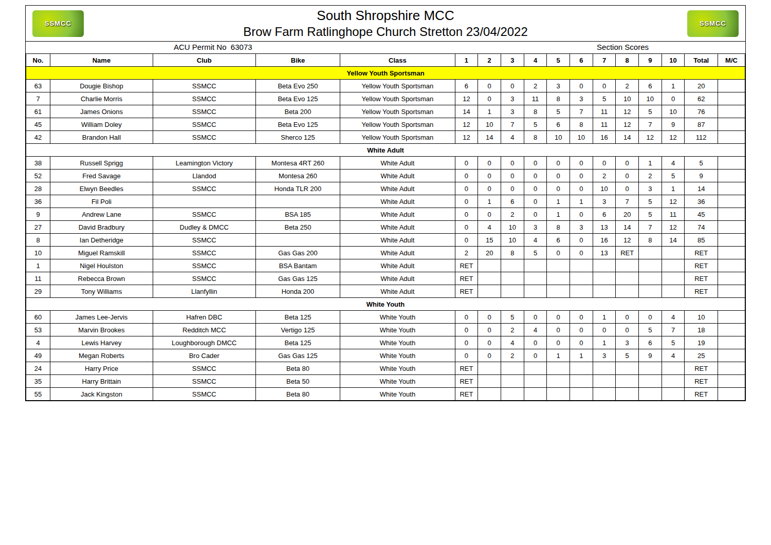SSMCC
South Shropshire MCC
Brow Farm Ratlinghope Church Stretton 23/04/2022
SSMCC
ACU Permit No 63073 Section Scores
| No. | Name | Club | Bike | Class | 1 | 2 | 3 | 4 | 5 | 6 | 7 | 8 | 9 | 10 | Total | M/C |
| --- | --- | --- | --- | --- | --- | --- | --- | --- | --- | --- | --- | --- | --- | --- | --- | --- |
| Yellow Youth Sportsman |
| 63 | Dougie Bishop | SSMCC | Beta Evo 250 | Yellow Youth Sportsman | 6 | 0 | 0 | 2 | 3 | 0 | 0 | 2 | 6 | 1 | 20 | |
| 7 | Charlie Morris | SSMCC | Beta Evo 125 | Yellow Youth Sportsman | 12 | 0 | 3 | 11 | 8 | 3 | 5 | 10 | 10 | 0 | 62 | |
| 61 | James Onions | SSMCC | Beta 200 | Yellow Youth Sportsman | 14 | 1 | 3 | 8 | 5 | 7 | 11 | 12 | 5 | 10 | 76 | |
| 45 | William Doley | SSMCC | Beta Evo 125 | Yellow Youth Sportsman | 12 | 10 | 7 | 5 | 6 | 8 | 11 | 12 | 7 | 9 | 87 | |
| 42 | Brandon Hall | SSMCC | Sherco 125 | Yellow Youth Sportsman | 12 | 14 | 4 | 8 | 10 | 10 | 16 | 14 | 12 | 12 | 112 | |
| White Adult |
| 38 | Russell Sprigg | Leamington Victory | Montesa 4RT 260 | White Adult | 0 | 0 | 0 | 0 | 0 | 0 | 0 | 0 | 1 | 4 | 5 | |
| 52 | Fred Savage | Llandod | Montesa 260 | White Adult | 0 | 0 | 0 | 0 | 0 | 0 | 2 | 0 | 2 | 5 | 9 | |
| 28 | Elwyn Beedles | SSMCC | Honda TLR 200 | White Adult | 0 | 0 | 0 | 0 | 0 | 0 | 10 | 0 | 3 | 1 | 14 | |
| 36 | Fil Poli | | | White Adult | 0 | 1 | 6 | 0 | 1 | 1 | 3 | 7 | 5 | 12 | 36 | |
| 9 | Andrew Lane | SSMCC | BSA 185 | White Adult | 0 | 0 | 2 | 0 | 1 | 0 | 6 | 20 | 5 | 11 | 45 | |
| 27 | David Bradbury | Dudley & DMCC | Beta 250 | White Adult | 0 | 4 | 10 | 3 | 8 | 3 | 13 | 14 | 7 | 12 | 74 | |
| 8 | Ian Detheridge | SSMCC | | White Adult | 0 | 15 | 10 | 4 | 6 | 0 | 16 | 12 | 8 | 14 | 85 | |
| 10 | Miguel Ramskill | SSMCC | Gas Gas 200 | White Adult | 2 | 20 | 8 | 5 | 0 | 0 | 13 | RET | | | RET | |
| 1 | Nigel Houlston | SSMCC | BSA Bantam | White Adult | RET | | | | | | | | | | RET | |
| 11 | Rebecca Brown | SSMCC | Gas Gas 125 | White Adult | RET | | | | | | | | | | RET | |
| 29 | Tony Williams | Llanfyllin | Honda 200 | White Adult | RET | | | | | | | | | | RET | |
| White Youth |
| 60 | James Lee-Jervis | Hafren DBC | Beta 125 | White Youth | 0 | 0 | 5 | 0 | 0 | 0 | 1 | 0 | 0 | 4 | 10 | |
| 53 | Marvin Brookes | Redditch MCC | Vertigo 125 | White Youth | 0 | 0 | 2 | 4 | 0 | 0 | 0 | 0 | 5 | 7 | 18 | |
| 4 | Lewis Harvey | Loughborough DMCC | Beta 125 | White Youth | 0 | 0 | 4 | 0 | 0 | 0 | 1 | 3 | 6 | 5 | 19 | |
| 49 | Megan Roberts | Bro Cader | Gas Gas 125 | White Youth | 0 | 0 | 2 | 0 | 1 | 1 | 3 | 5 | 9 | 4 | 25 | |
| 24 | Harry Price | SSMCC | Beta 80 | White Youth | RET | | | | | | | | | | RET | |
| 35 | Harry Brittain | SSMCC | Beta 50 | White Youth | RET | | | | | | | | | | RET | |
| 55 | Jack Kingston | SSMCC | Beta 80 | White Youth | RET | | | | | | | | | | RET | |